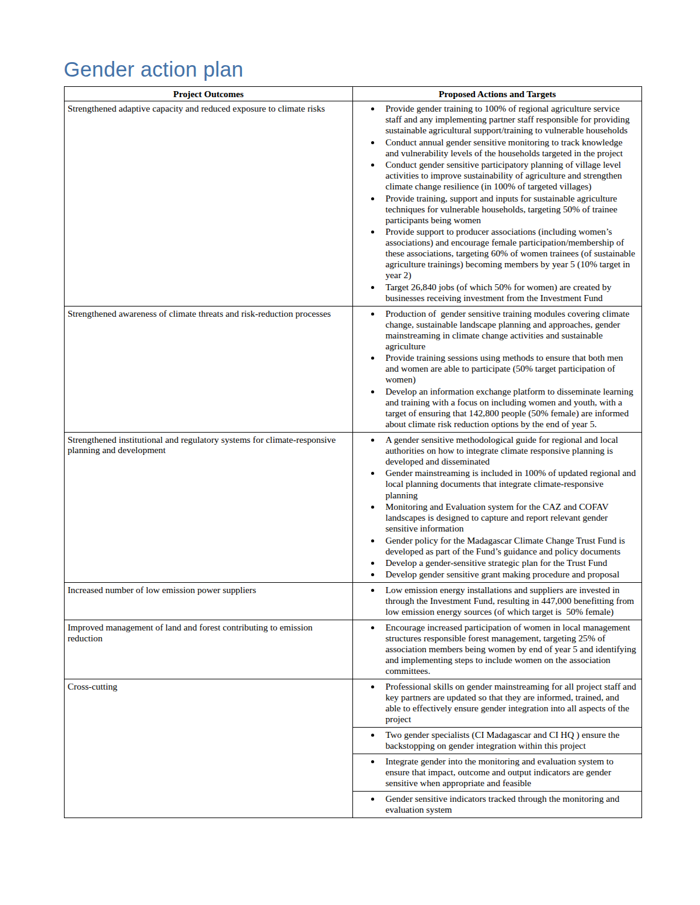Gender action plan
| Project Outcomes | Proposed Actions and Targets |
| --- | --- |
| Strengthened adaptive capacity and reduced exposure to climate risks | Provide gender training to 100% of regional agriculture service staff and any implementing partner staff responsible for providing sustainable agricultural support/training to vulnerable households Conduct annual gender sensitive monitoring to track knowledge and vulnerability levels of the households targeted in the project Conduct gender sensitive participatory planning of village level activities to improve sustainability of agriculture and strengthen climate change resilience (in 100% of targeted villages) Provide training, support and inputs for sustainable agriculture techniques for vulnerable households, targeting 50% of trainee participants being women Provide support to producer associations (including women’s associations) and encourage female participation/membership of these associations, targeting 60% of women trainees (of sustainable agriculture trainings) becoming members by year 5 (10% target in year 2) Target 26,840 jobs (of which 50% for women) are created by businesses receiving investment from the Investment Fund |
| Strengthened awareness of climate threats and risk-reduction processes | Production of gender sensitive training modules covering climate change, sustainable landscape planning and approaches, gender mainstreaming in climate change activities and sustainable agriculture Provide training sessions using methods to ensure that both men and women are able to participate (50% target participation of women) Develop an information exchange platform to disseminate learning and training with a focus on including women and youth, with a target of ensuring that 142,800 people (50% female) are informed about climate risk reduction options by the end of year 5. |
| Strengthened institutional and regulatory systems for climate-responsive planning and development | A gender sensitive methodological guide for regional and local authorities on how to integrate climate responsive planning is developed and disseminated Gender mainstreaming is included in 100% of updated regional and local planning documents that integrate climate-responsive planning Monitoring and Evaluation system for the CAZ and COFAV landscapes is designed to capture and report relevant gender sensitive information Gender policy for the Madagascar Climate Change Trust Fund is developed as part of the Fund’s guidance and policy documents Develop a gender-sensitive strategic plan for the Trust Fund Develop gender sensitive grant making procedure and proposal |
| Increased number of low emission power suppliers | Low emission energy installations and suppliers are invested in through the Investment Fund, resulting in 447,000 benefitting from low emission energy sources (of which target is 50% female) |
| Improved management of land and forest contributing to emission reduction | Encourage increased participation of women in local management structures responsible forest management, targeting 25% of association members being women by end of year 5 and identifying and implementing steps to include women on the association committees. |
| Cross-cutting | / Professional skills on gender mainstreaming for all project staff and key partners are updated so that they are informed, trained, and able to effectively ensure gender integration into all aspects of the project / / Two gender specialists (CI Madagascar and CI HQ ) ensure the backstopping on gender integration within this project / / Integrate gender into the monitoring and evaluation system to ensure that impact, outcome and output indicators are gender sensitive when appropriate and feasible / / Gender sensitive indicators tracked through the monitoring and evaluation system / |